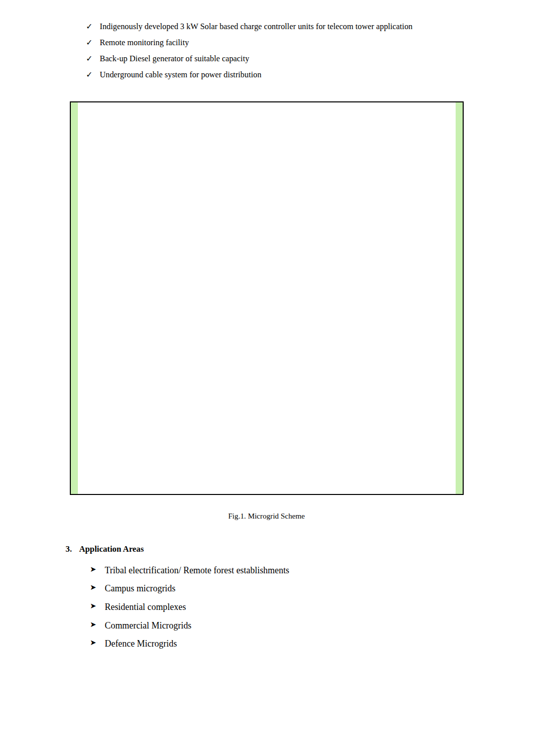Indigenously developed 3 kW Solar based charge controller units for telecom tower application
Remote monitoring facility
Back-up Diesel generator of suitable capacity
Underground cable system for power distribution
Fig.1. Microgrid Scheme
3. Application Areas
Tribal electrification/ Remote forest establishments
Campus microgrids
Residential complexes
Commercial Microgrids
Defence Microgrids